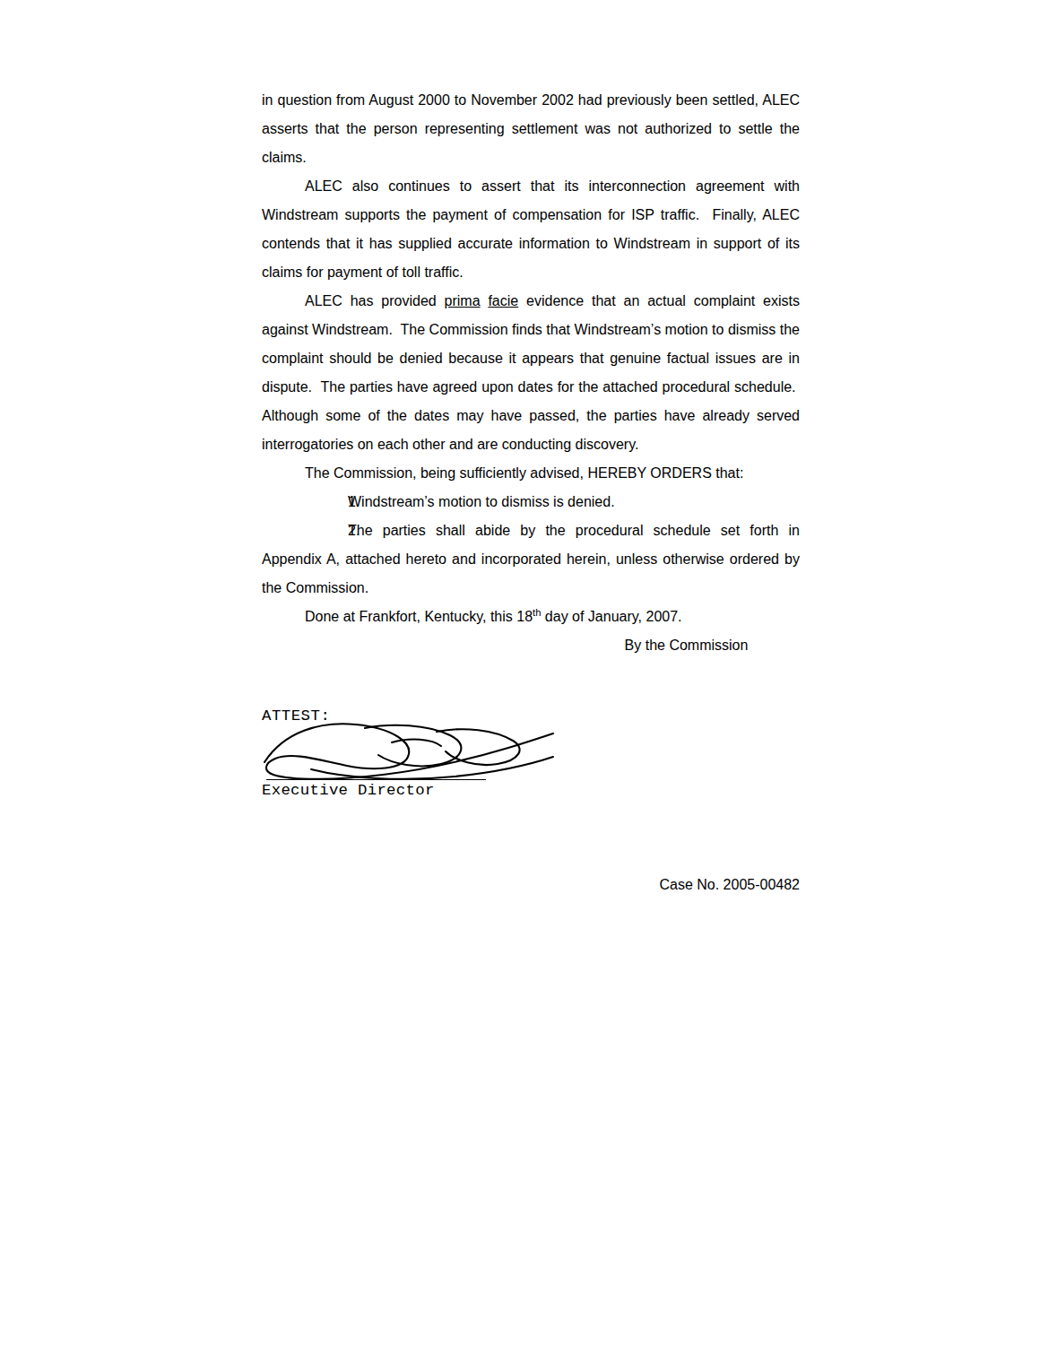in question from August 2000 to November 2002 had previously been settled, ALEC asserts that the person representing settlement was not authorized to settle the claims.
ALEC also continues to assert that its interconnection agreement with Windstream supports the payment of compensation for ISP traffic. Finally, ALEC contends that it has supplied accurate information to Windstream in support of its claims for payment of toll traffic.
ALEC has provided prima facie evidence that an actual complaint exists against Windstream. The Commission finds that Windstream’s motion to dismiss the complaint should be denied because it appears that genuine factual issues are in dispute. The parties have agreed upon dates for the attached procedural schedule. Although some of the dates may have passed, the parties have already served interrogatories on each other and are conducting discovery.
The Commission, being sufficiently advised, HEREBY ORDERS that:
1. Windstream’s motion to dismiss is denied.
2. The parties shall abide by the procedural schedule set forth in Appendix A, attached hereto and incorporated herein, unless otherwise ordered by the Commission.
Done at Frankfort, Kentucky, this 18th day of January, 2007.
By the Commission
ATTEST:
Executive Director
Case No. 2005-00482